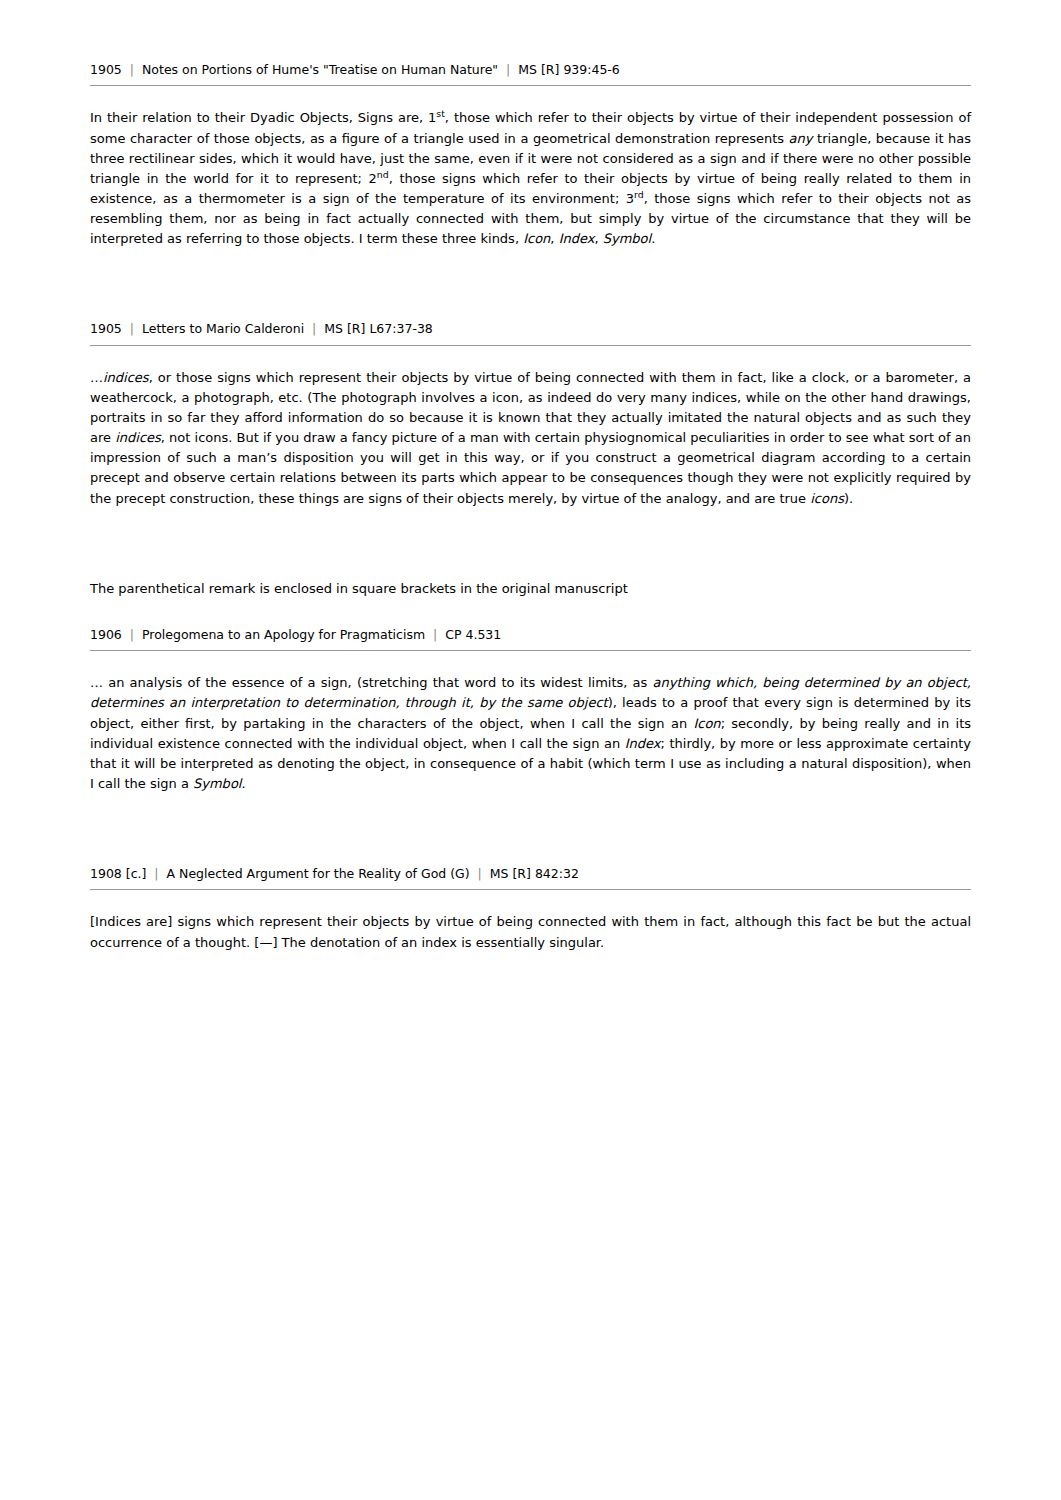1905 | Notes on Portions of Hume's "Treatise on Human Nature" | MS [R] 939:45-6
In their relation to their Dyadic Objects, Signs are, 1st, those which refer to their objects by virtue of their independent possession of some character of those objects, as a figure of a triangle used in a geometrical demonstration represents any triangle, because it has three rectilinear sides, which it would have, just the same, even if it were not considered as a sign and if there were no other possible triangle in the world for it to represent; 2nd, those signs which refer to their objects by virtue of being really related to them in existence, as a thermometer is a sign of the temperature of its environment; 3rd, those signs which refer to their objects not as resembling them, nor as being in fact actually connected with them, but simply by virtue of the circumstance that they will be interpreted as referring to those objects. I term these three kinds, Icon, Index, Symbol.
1905 | Letters to Mario Calderoni | MS [R] L67:37-38
…indices, or those signs which represent their objects by virtue of being connected with them in fact, like a clock, or a barometer, a weathercock, a photograph, etc. (The photograph involves a icon, as indeed do very many indices, while on the other hand drawings, portraits in so far they afford information do so because it is known that they actually imitated the natural objects and as such they are indices, not icons. But if you draw a fancy picture of a man with certain physiognomical peculiarities in order to see what sort of an impression of such a man’s disposition you will get in this way, or if you construct a geometrical diagram according to a certain precept and observe certain relations between its parts which appear to be consequences though they were not explicitly required by the precept construction, these things are signs of their objects merely, by virtue of the analogy, and are true icons).
The parenthetical remark is enclosed in square brackets in the original manuscript
1906 | Prolegomena to an Apology for Pragmaticism | CP 4.531
… an analysis of the essence of a sign, (stretching that word to its widest limits, as anything which, being determined by an object, determines an interpretation to determination, through it, by the same object), leads to a proof that every sign is determined by its object, either first, by partaking in the characters of the object, when I call the sign an Icon; secondly, by being really and in its individual existence connected with the individual object, when I call the sign an Index; thirdly, by more or less approximate certainty that it will be interpreted as denoting the object, in consequence of a habit (which term I use as including a natural disposition), when I call the sign a Symbol.
1908 [c.] | A Neglected Argument for the Reality of God (G) | MS [R] 842:32
[Indices are] signs which represent their objects by virtue of being connected with them in fact, although this fact be but the actual occurrence of a thought. [—] The denotation of an index is essentially singular.